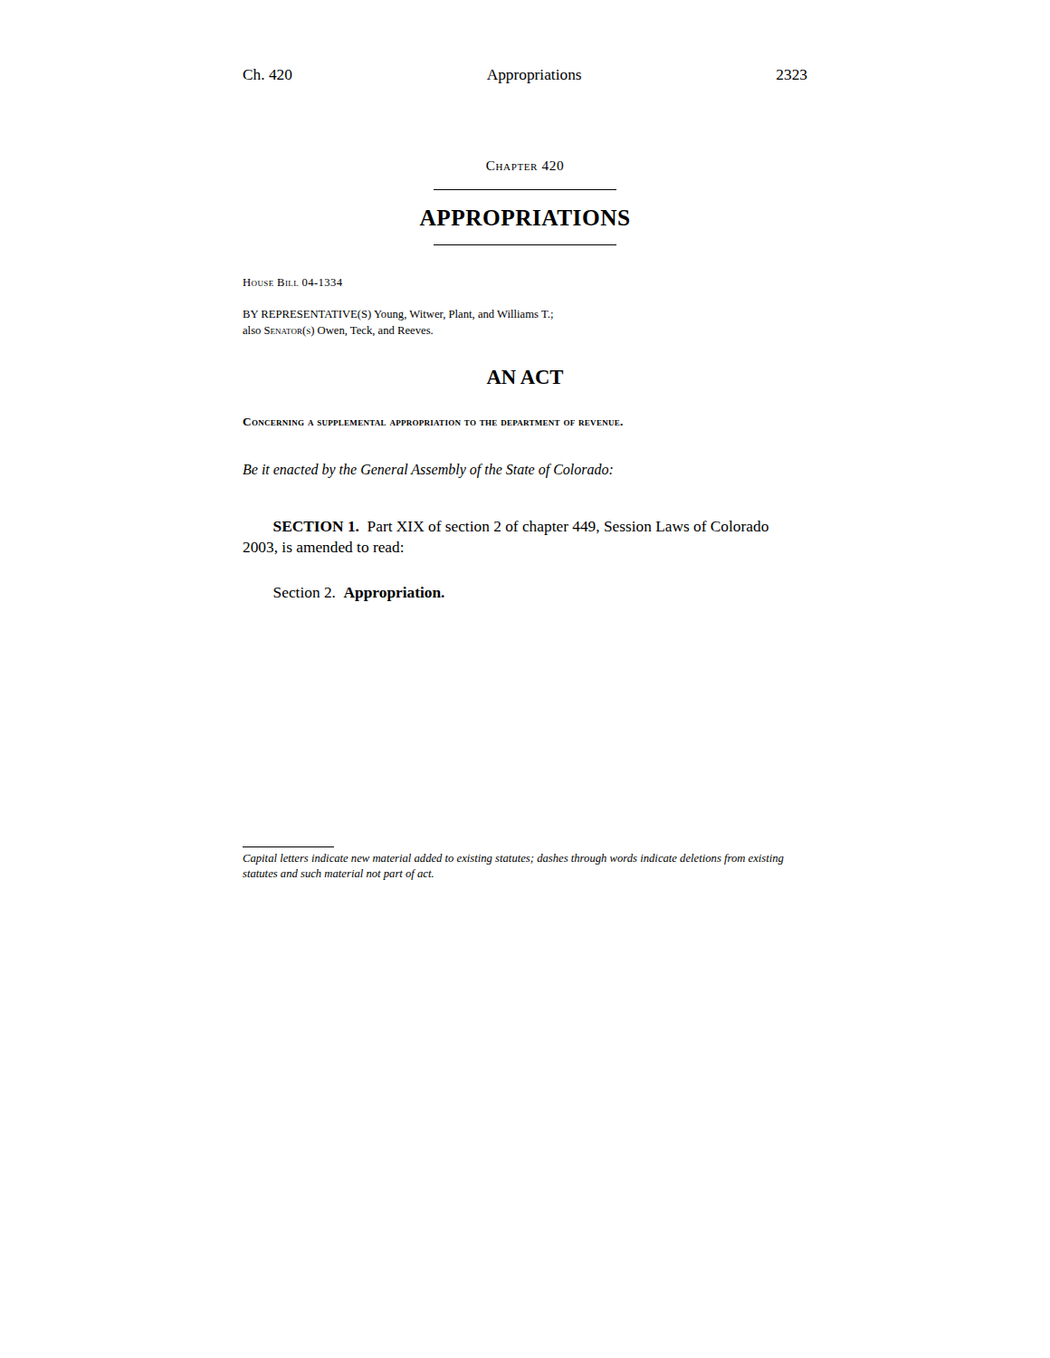Ch. 420 Appropriations 2323
Chapter 420
APPROPRIATIONS
House Bill 04-1334
BY REPRESENTATIVE(S) Young, Witwer, Plant, and Williams T.;
also Senator(s) Owen, Teck, and Reeves.
AN ACT
Concerning a supplemental appropriation to the department of revenue.
Be it enacted by the General Assembly of the State of Colorado:
SECTION 1. Part XIX of section 2 of chapter 449, Session Laws of Colorado 2003, is amended to read:
Section 2. Appropriation.
Capital letters indicate new material added to existing statutes; dashes through words indicate deletions from existing statutes and such material not part of act.